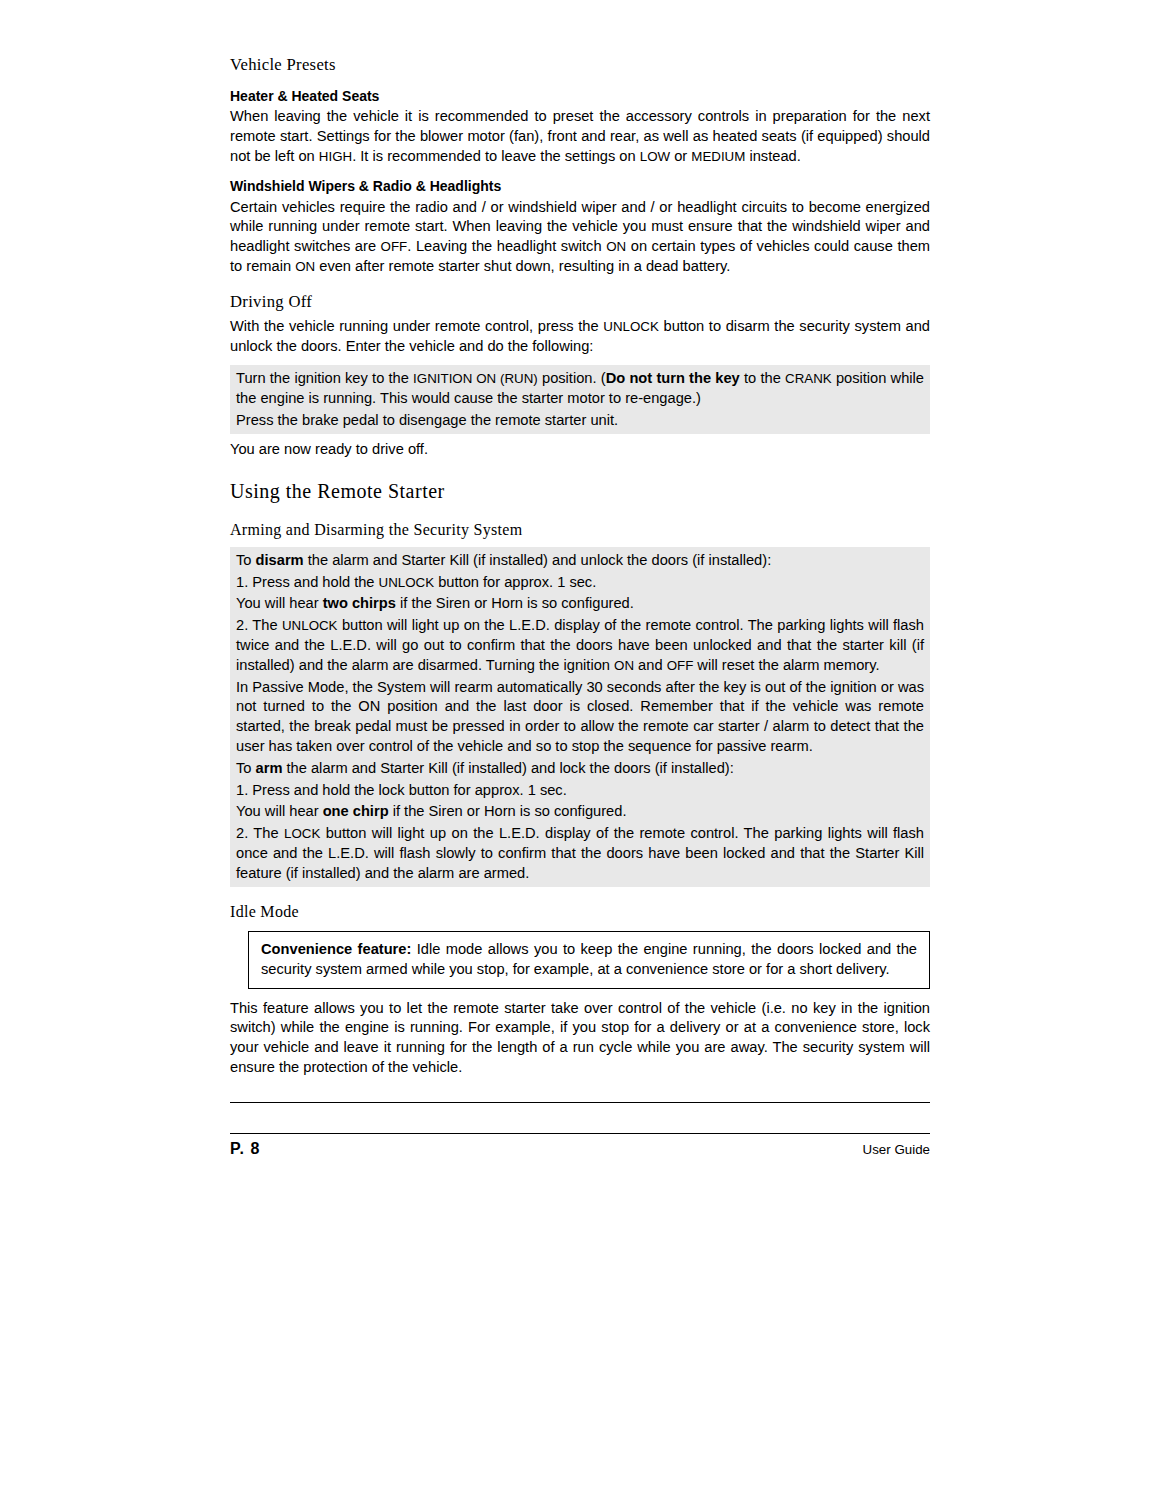Vehicle Presets
Heater & Heated Seats
When leaving the vehicle it is recommended to preset the accessory controls in preparation for the next remote start. Settings for the blower motor (fan), front and rear, as well as heated seats (if equipped) should not be left on HIGH. It is recommended to leave the settings on LOW or MEDIUM instead.
Windshield Wipers & Radio & Headlights
Certain vehicles require the radio and / or windshield wiper and / or headlight circuits to become energized while running under remote start. When leaving the vehicle you must ensure that the windshield wiper and headlight switches are OFF. Leaving the headlight switch ON on certain types of vehicles could cause them to remain ON even after remote starter shut down, resulting in a dead battery.
Driving Off
With the vehicle running under remote control, press the UNLOCK button to disarm the security system and unlock the doors. Enter the vehicle and do the following:
Turn the ignition key to the IGNITION ON (RUN) position. (Do not turn the key to the CRANK position while the engine is running. This would cause the starter motor to re-engage.)
Press the brake pedal to disengage the remote starter unit.
You are now ready to drive off.
Using the Remote Starter
Arming and Disarming the Security System
To disarm the alarm and Starter Kill (if installed) and unlock the doors (if installed):
1. Press and hold the UNLOCK button for approx. 1 sec.
You will hear two chirps if the Siren or Horn is so configured.
2. The UNLOCK button will light up on the L.E.D. display of the remote control. The parking lights will flash twice and the L.E.D. will go out to confirm that the doors have been unlocked and that the starter kill (if installed) and the alarm are disarmed. Turning the ignition ON and OFF will reset the alarm memory.
In Passive Mode, the System will rearm automatically 30 seconds after the key is out of the ignition or was not turned to the ON position and the last door is closed. Remember that if the vehicle was remote started, the break pedal must be pressed in order to allow the remote car starter / alarm to detect that the user has taken over control of the vehicle and so to stop the sequence for passive rearm.
To arm the alarm and Starter Kill (if installed) and lock the doors (if installed):
1. Press and hold the lock button for approx. 1 sec.
You will hear one chirp if the Siren or Horn is so configured.
2. The LOCK button will light up on the L.E.D. display of the remote control. The parking lights will flash once and the L.E.D. will flash slowly to confirm that the doors have been locked and that the Starter Kill feature (if installed) and the alarm are armed.
Idle Mode
Convenience feature: Idle mode allows you to keep the engine running, the doors locked and the security system armed while you stop, for example, at a convenience store or for a short delivery.
This feature allows you to let the remote starter take over control of the vehicle (i.e. no key in the ignition switch) while the engine is running. For example, if you stop for a delivery or at a convenience store, lock your vehicle and leave it running for the length of a run cycle while you are away. The security system will ensure the protection of the vehicle.
P. 8 User Guide